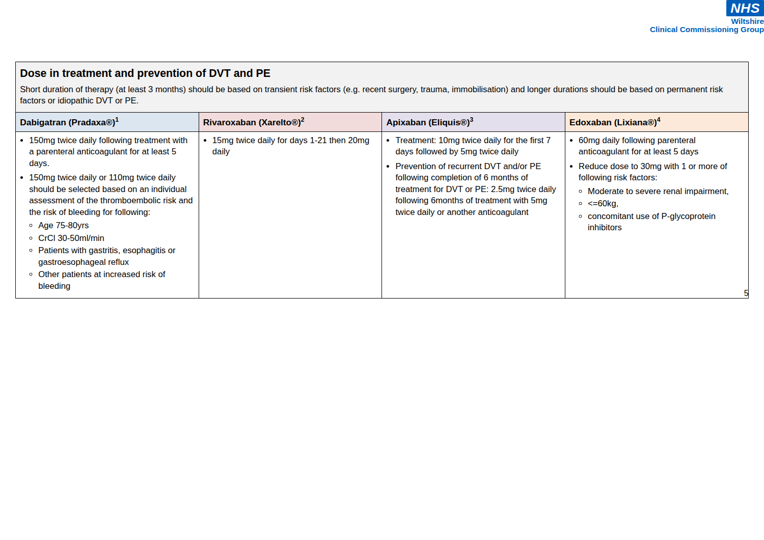NHS
Wiltshire
Clinical Commissioning Group
| Dose in treatment and prevention of DVT and PE Short duration of therapy (at least 3 months) should be based on transient risk factors (e.g. recent surgery, trauma, immobilisation) and longer durations should be based on permanent risk factors or idiopathic DVT or PE. |
| Dabigatran (Pradaxa®) 1 | Rivaroxaban (Xarelto®) 2 | Apixaban (Eliquis®) 3 | Edoxaban (Lixiana®) 4 |
| 150mg twice daily following treatment with a parenteral anticoagulant for at least 5 days. 150mg twice daily or 110mg twice daily should be selected based on an individual assessment of the thromboembolic risk and the risk of bleeding for following: Age 75-80yrs CrCl 30-50ml/min Patients with gastritis, esophagitis or gastroesophageal reflux Other patients at increased risk of bleeding | 15mg twice daily for days 1-21 then 20mg daily | Treatment: 10mg twice daily for the first 7 days followed by 5mg twice daily Prevention of recurrent DVT and/or PE following completion of 6 months of treatment for DVT or PE: 2.5mg twice daily following 6months of treatment with 5mg twice daily or another anticoagulant | 60mg daily following parenteral anticoagulant for at least 5 days Reduce dose to 30mg with 1 or more of following risk factors: Moderate to severe renal impairment, <=60kg, concomitant use of P-glycoprotein inhibitors |
5